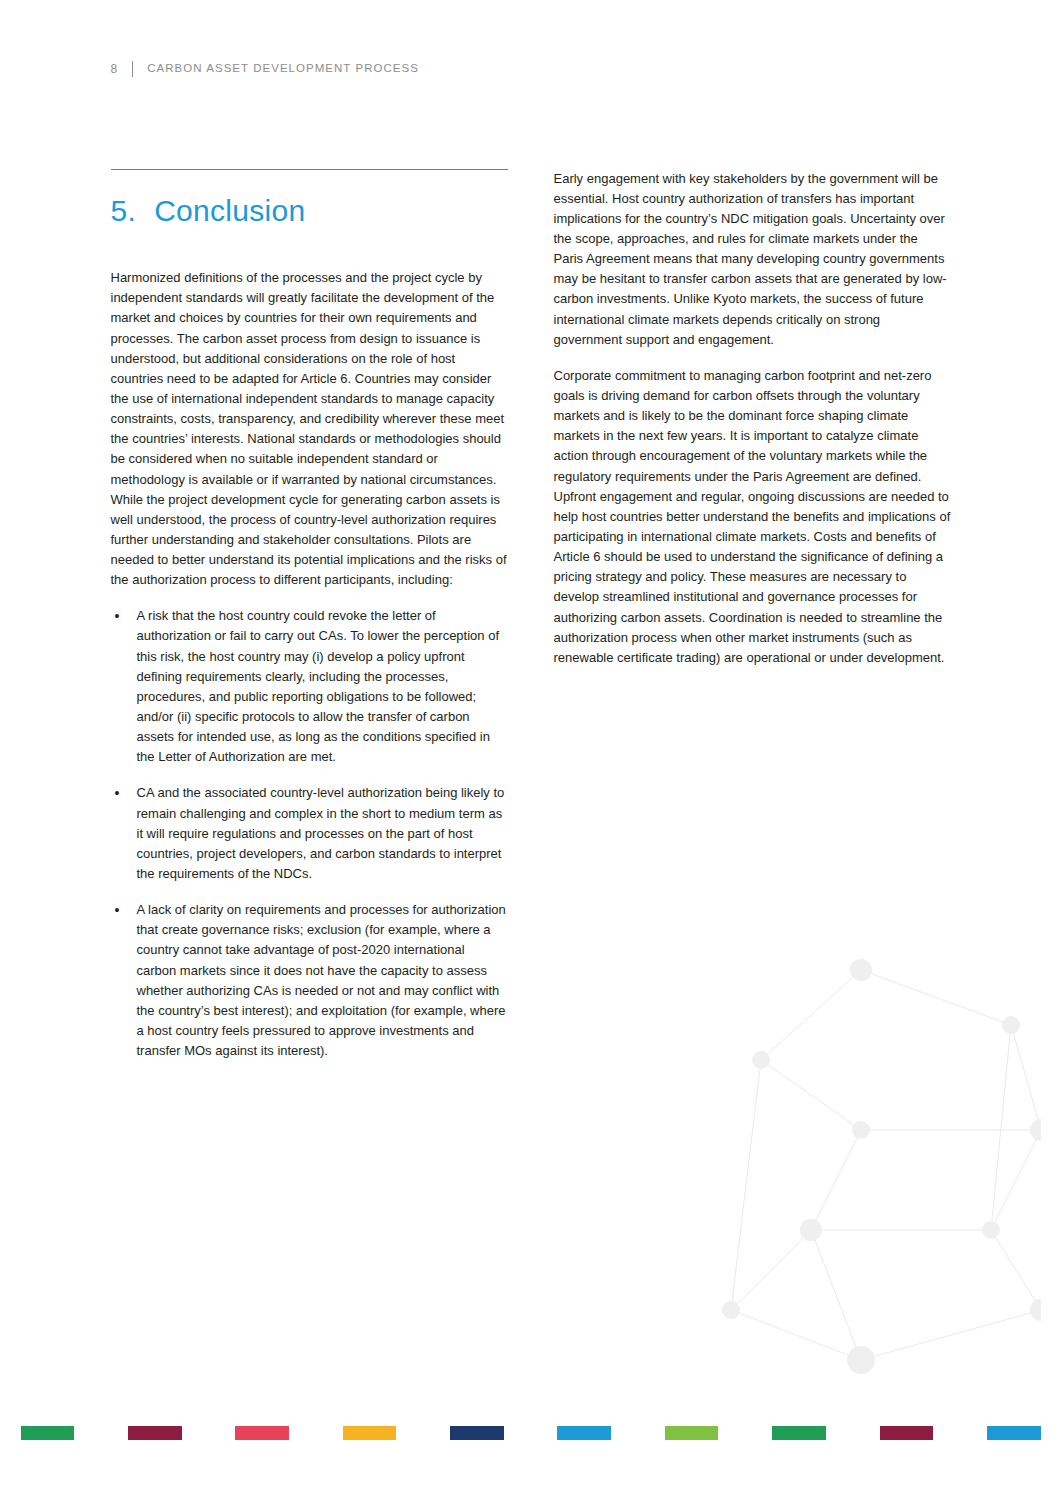8 Carbon Asset Development Process
5. Conclusion
Harmonized definitions of the processes and the project cycle by independent standards will greatly facilitate the development of the market and choices by countries for their own requirements and processes. The carbon asset process from design to issuance is understood, but additional considerations on the role of host countries need to be adapted for Article 6. Countries may consider the use of international independent standards to manage capacity constraints, costs, transparency, and credibility wherever these meet the countries’ interests. National standards or methodologies should be considered when no suitable independent standard or methodology is available or if warranted by national circumstances. While the project development cycle for generating carbon assets is well understood, the process of country-level authorization requires further understanding and stakeholder consultations. Pilots are needed to better understand its potential implications and the risks of the authorization process to different participants, including:
A risk that the host country could revoke the letter of authorization or fail to carry out CAs. To lower the perception of this risk, the host country may (i) develop a policy upfront defining requirements clearly, including the processes, procedures, and public reporting obligations to be followed; and/or (ii) specific protocols to allow the transfer of carbon assets for intended use, as long as the conditions specified in the Letter of Authorization are met.
CA and the associated country-level authorization being likely to remain challenging and complex in the short to medium term as it will require regulations and processes on the part of host countries, project developers, and carbon standards to interpret the requirements of the NDCs.
A lack of clarity on requirements and processes for authorization that create governance risks; exclusion (for example, where a country cannot take advantage of post-2020 international carbon markets since it does not have the capacity to assess whether authorizing CAs is needed or not and may conflict with the country’s best interest); and exploitation (for example, where a host country feels pressured to approve investments and transfer MOs against its interest).
Early engagement with key stakeholders by the government will be essential. Host country authorization of transfers has important implications for the country’s NDC mitigation goals. Uncertainty over the scope, approaches, and rules for climate markets under the Paris Agreement means that many developing country governments may be hesitant to transfer carbon assets that are generated by low-carbon investments. Unlike Kyoto markets, the success of future international climate markets depends critically on strong government support and engagement.
Corporate commitment to managing carbon footprint and net-zero goals is driving demand for carbon offsets through the voluntary markets and is likely to be the dominant force shaping climate markets in the next few years. It is important to catalyze climate action through encouragement of the voluntary markets while the regulatory requirements under the Paris Agreement are defined. Upfront engagement and regular, ongoing discussions are needed to help host countries better understand the benefits and implications of participating in international climate markets. Costs and benefits of Article 6 should be used to understand the significance of defining a pricing strategy and policy. These measures are necessary to develop streamlined institutional and governance processes for authorizing carbon assets. Coordination is needed to streamline the authorization process when other market instruments (such as renewable certificate trading) are operational or under development.